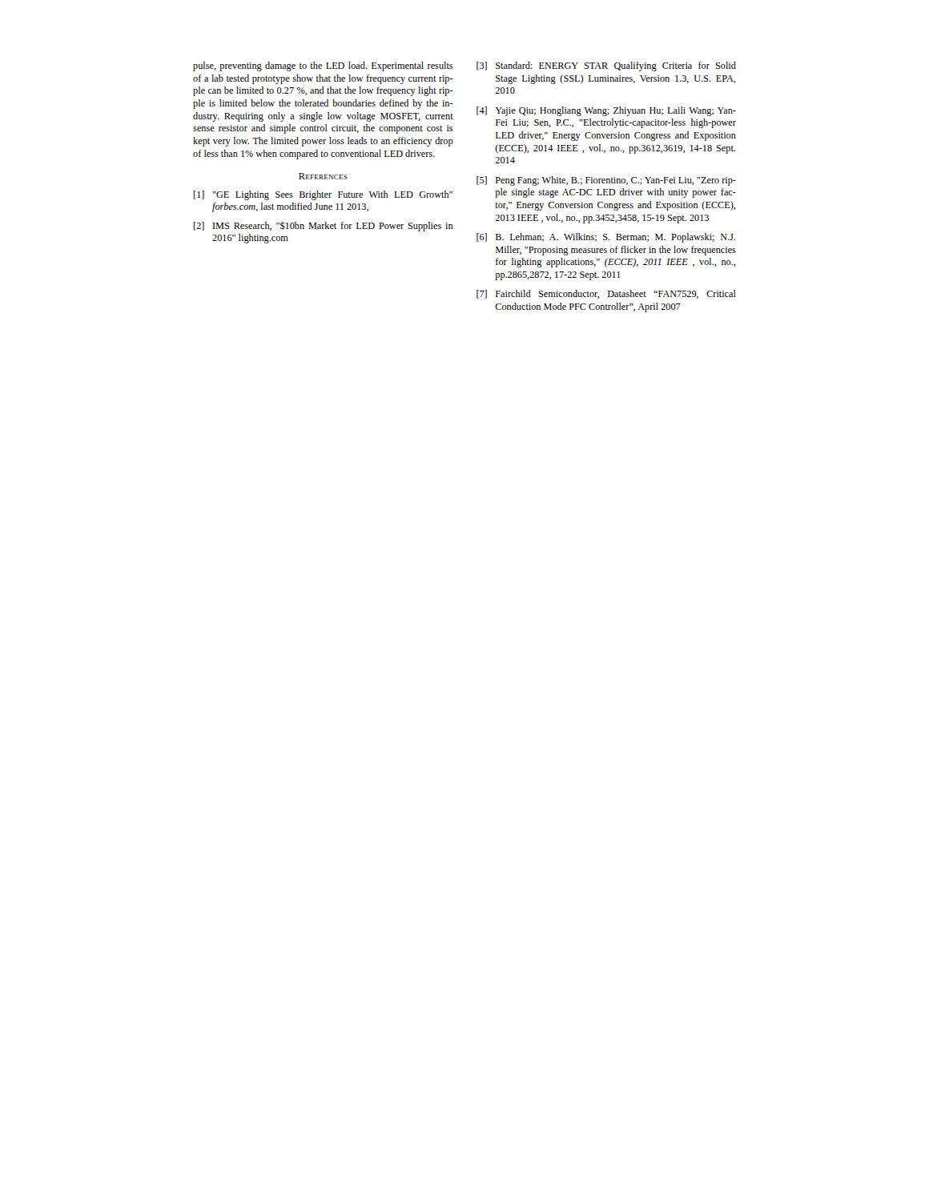pulse, preventing damage to the LED load. Experimental results of a lab tested prototype show that the low frequency current ripple can be limited to 0.27 %, and that the low frequency light ripple is limited below the tolerated boundaries defined by the industry. Requiring only a single low voltage MOSFET, current sense resistor and simple control circuit, the component cost is kept very low. The limited power loss leads to an efficiency drop of less than 1% when compared to conventional LED drivers.
References
[1]"GE Lighting Sees Brighter Future With LED Growth" forbes.com, last modified June 11 2013,
[2] IMS Research, "$10bn Market for LED Power Supplies in 2016" lighting.com
[3] Standard: ENERGY STAR Qualifying Criteria for Solid Stage Lighting (SSL) Luminaires, Version 1.3, U.S. EPA, 2010
[4] Yajie Qiu; Hongliang Wang; Zhiyuan Hu; Laili Wang; Yan-Fei Liu; Sen, P.C., "Electrolytic-capacitor-less high-power LED driver," Energy Conversion Congress and Exposition (ECCE), 2014 IEEE , vol., no., pp.3612,3619, 14-18 Sept. 2014
[5] Peng Fang; White, B.; Fiorentino, C.; Yan-Fei Liu, "Zero ripple single stage AC-DC LED driver with unity power factor," Energy Conversion Congress and Exposition (ECCE), 2013 IEEE , vol., no., pp.3452,3458, 15-19 Sept. 2013
[6] B. Lehman; A. Wilkins; S. Berman; M. Poplawski; N.J. Miller, "Proposing measures of flicker in the low frequencies for lighting applications," (ECCE), 2011 IEEE , vol., no., pp.2865,2872, 17-22 Sept. 2011
[7] Fairchild Semiconductor, Datasheet “FAN7529, Critical Conduction Mode PFC Controller”, April 2007